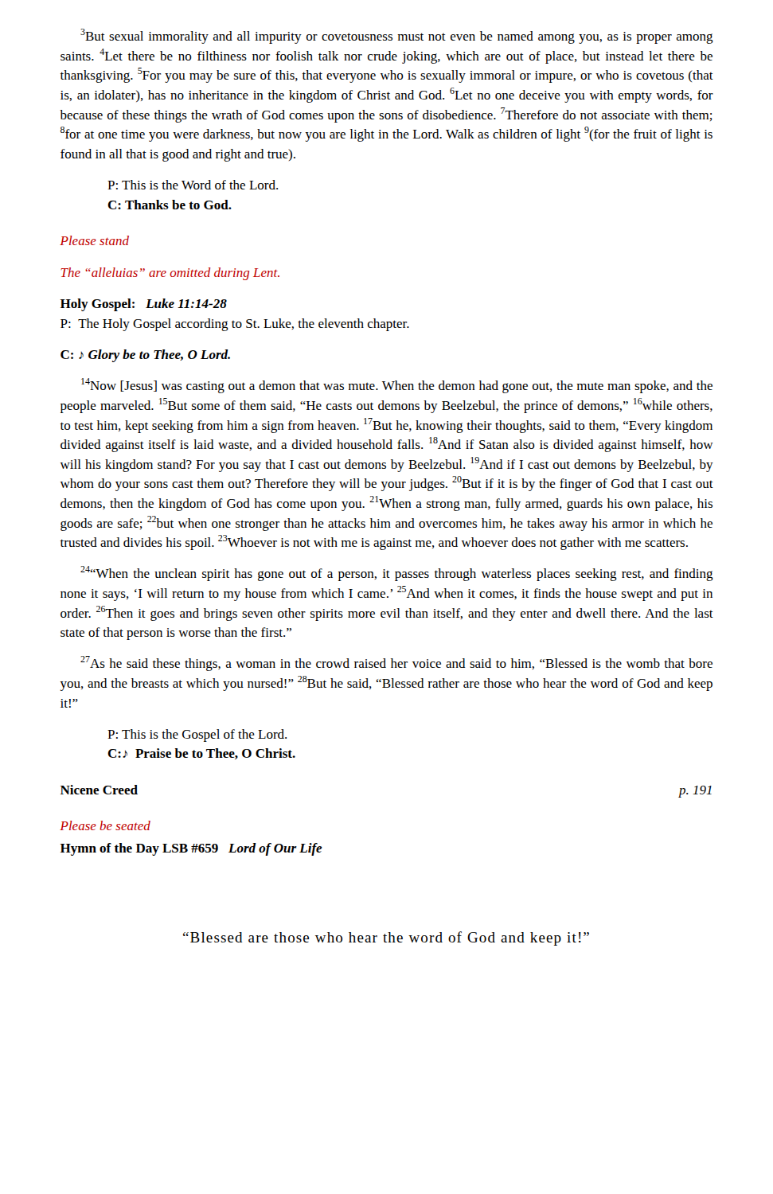3But sexual immorality and all impurity or covetousness must not even be named among you, as is proper among saints. 4Let there be no filthiness nor foolish talk nor crude joking, which are out of place, but instead let there be thanksgiving. 5For you may be sure of this, that everyone who is sexually immoral or impure, or who is covetous (that is, an idolater), has no inheritance in the kingdom of Christ and God. 6Let no one deceive you with empty words, for because of these things the wrath of God comes upon the sons of disobedience. 7Therefore do not associate with them; 8for at one time you were darkness, but now you are light in the Lord. Walk as children of light 9(for the fruit of light is found in all that is good and right and true).
P: This is the Word of the Lord.
C: Thanks be to God.
Please stand
The “alleluias” are omitted during Lent.
Holy Gospel: Luke 11:14-28
P: The Holy Gospel according to St. Luke, the eleventh chapter.
C: ♪ Glory be to Thee, O Lord.
14Now [Jesus] was casting out a demon that was mute. When the demon had gone out, the mute man spoke, and the people marveled. 15But some of them said, “He casts out demons by Beelzebul, the prince of demons,” 16while others, to test him, kept seeking from him a sign from heaven. 17But he, knowing their thoughts, said to them, “Every kingdom divided against itself is laid waste, and a divided household falls. 18And if Satan also is divided against himself, how will his kingdom stand? For you say that I cast out demons by Beelzebul. 19And if I cast out demons by Beelzebul, by whom do your sons cast them out? Therefore they will be your judges. 20But if it is by the finger of God that I cast out demons, then the kingdom of God has come upon you. 21When a strong man, fully armed, guards his own palace, his goods are safe; 22but when one stronger than he attacks him and overcomes him, he takes away his armor in which he trusted and divides his spoil. 23Whoever is not with me is against me, and whoever does not gather with me scatters.
24“When the unclean spirit has gone out of a person, it passes through waterless places seeking rest, and finding none it says, ‘I will return to my house from which I came.’ 25And when it comes, it finds the house swept and put in order. 26Then it goes and brings seven other spirits more evil than itself, and they enter and dwell there. And the last state of that person is worse than the first.”
27As he said these things, a woman in the crowd raised her voice and said to him, “Blessed is the womb that bore you, and the breasts at which you nursed!” 28But he said, “Blessed rather are those who hear the word of God and keep it!”
P: This is the Gospel of the Lord.
C:♪ Praise be to Thee, O Christ.
Nicene Creed p. 191
Please be seated
Hymn of the Day LSB #659 Lord of Our Life
“Blessed are those who hear the word of God and keep it!”